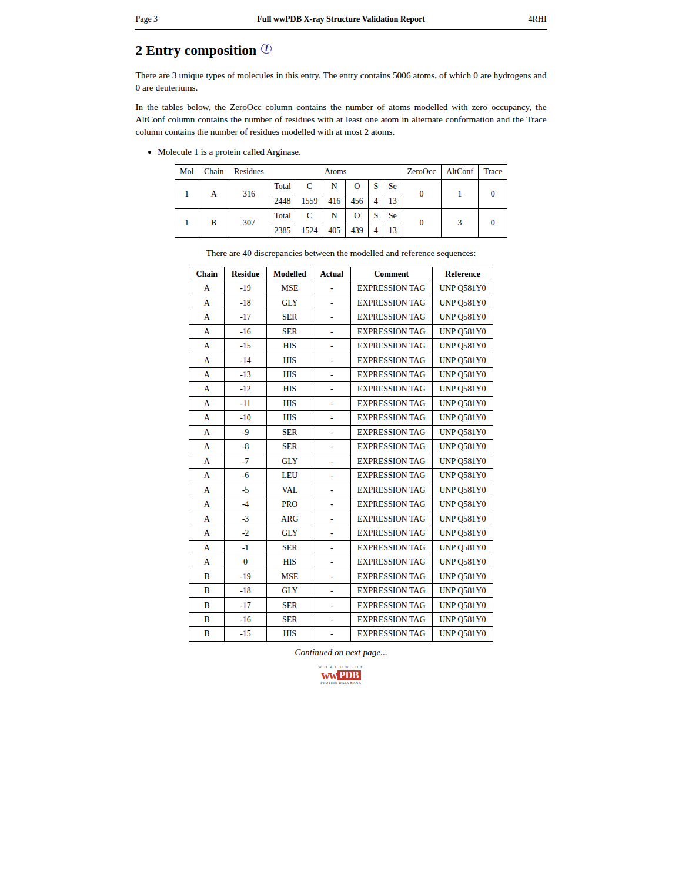Page 3
Full wwPDB X-ray Structure Validation Report
4RHI
2 Entry composition i
There are 3 unique types of molecules in this entry. The entry contains 5006 atoms, of which 0 are hydrogens and 0 are deuteriums.
In the tables below, the ZeroOcc column contains the number of atoms modelled with zero occupancy, the AltConf column contains the number of residues with at least one atom in alternate conformation and the Trace column contains the number of residues modelled with at most 2 atoms.
Molecule 1 is a protein called Arginase.
| Mol | Chain | Residues | Atoms | ZeroOcc | AltConf | Trace |
| --- | --- | --- | --- | --- | --- | --- |
| 1 | A | 316 | Total | C | N | O | S | Se | 0 | 1 | 0 |
| 2448 | 1559 | 416 | 456 | 4 | 13 |
| 1 | B | 307 | Total | C | N | O | S | Se | 0 | 3 | 0 |
| 2385 | 1524 | 405 | 439 | 4 | 13 |
There are 40 discrepancies between the modelled and reference sequences:
| Chain | Residue | Modelled | Actual | Comment | Reference |
| --- | --- | --- | --- | --- | --- |
| A | -19 | MSE | - | EXPRESSION TAG | UNP Q581Y0 |
| A | -18 | GLY | - | EXPRESSION TAG | UNP Q581Y0 |
| A | -17 | SER | - | EXPRESSION TAG | UNP Q581Y0 |
| A | -16 | SER | - | EXPRESSION TAG | UNP Q581Y0 |
| A | -15 | HIS | - | EXPRESSION TAG | UNP Q581Y0 |
| A | -14 | HIS | - | EXPRESSION TAG | UNP Q581Y0 |
| A | -13 | HIS | - | EXPRESSION TAG | UNP Q581Y0 |
| A | -12 | HIS | - | EXPRESSION TAG | UNP Q581Y0 |
| A | -11 | HIS | - | EXPRESSION TAG | UNP Q581Y0 |
| A | -10 | HIS | - | EXPRESSION TAG | UNP Q581Y0 |
| A | -9 | SER | - | EXPRESSION TAG | UNP Q581Y0 |
| A | -8 | SER | - | EXPRESSION TAG | UNP Q581Y0 |
| A | -7 | GLY | - | EXPRESSION TAG | UNP Q581Y0 |
| A | -6 | LEU | - | EXPRESSION TAG | UNP Q581Y0 |
| A | -5 | VAL | - | EXPRESSION TAG | UNP Q581Y0 |
| A | -4 | PRO | - | EXPRESSION TAG | UNP Q581Y0 |
| A | -3 | ARG | - | EXPRESSION TAG | UNP Q581Y0 |
| A | -2 | GLY | - | EXPRESSION TAG | UNP Q581Y0 |
| A | -1 | SER | - | EXPRESSION TAG | UNP Q581Y0 |
| A | 0 | HIS | - | EXPRESSION TAG | UNP Q581Y0 |
| B | -19 | MSE | - | EXPRESSION TAG | UNP Q581Y0 |
| B | -18 | GLY | - | EXPRESSION TAG | UNP Q581Y0 |
| B | -17 | SER | - | EXPRESSION TAG | UNP Q581Y0 |
| B | -16 | SER | - | EXPRESSION TAG | UNP Q581Y0 |
| B | -15 | HIS | - | EXPRESSION TAG | UNP Q581Y0 |
Continued on next page...
W O R L D W I D E
ww PDB
PROTEIN DATA BANK